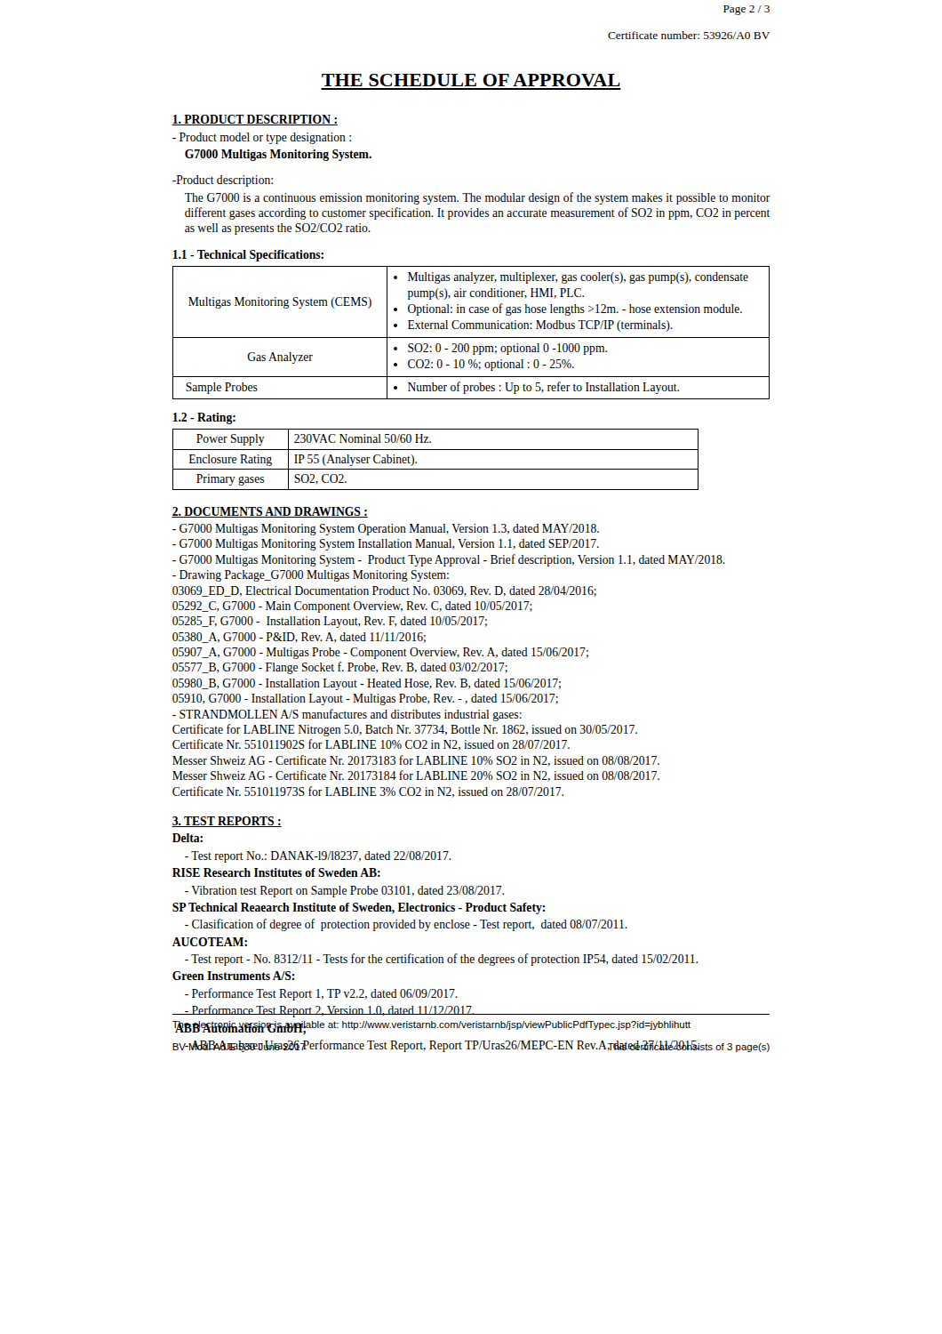Page 2 / 3
Certificate number: 53926/A0 BV
THE SCHEDULE OF APPROVAL
1. PRODUCT DESCRIPTION :
- Product model or type designation :
G7000 Multigas Monitoring System.
-Product description:
The G7000 is a continuous emission monitoring system. The modular design of the system makes it possible to monitor different gases according to customer specification. It provides an accurate measurement of SO2 in ppm, CO2 in percent as well as presents the SO2/CO2 ratio.
1.1 - Technical Specifications:
| Multigas Monitoring System (CEMS) | Multigas analyzer, multiplexer, gas cooler(s), gas pump(s), condensate pump(s), air conditioner, HMI, PLC. Optional: in case of gas hose lengths >12m. - hose extension module. External Communication: Modbus TCP/IP (terminals). |
| Gas Analyzer | SO2: 0 - 200 ppm; optional 0 -1000 ppm. CO2: 0 - 10 %; optional : 0 - 25%. |
| Sample Probes | Number of probes : Up to 5, refer to Installation Layout. |
1.2 - Rating:
| Power Supply | 230VAC Nominal 50/60 Hz. |
| Enclosure Rating | IP 55 (Analyser Cabinet). |
| Primary gases | SO2, CO2. |
2. DOCUMENTS AND DRAWINGS :
- G7000 Multigas Monitoring System Operation Manual, Version 1.3, dated MAY/2018.
- G7000 Multigas Monitoring System Installation Manual, Version 1.1, dated SEP/2017.
- G7000 Multigas Monitoring System - Product Type Approval - Brief description, Version 1.1, dated MAY/2018.
- Drawing Package_G7000 Multigas Monitoring System:
03069_ED_D, Electrical Documentation Product No. 03069, Rev. D, dated 28/04/2016;
05292_C, G7000 - Main Component Overview, Rev. C, dated 10/05/2017;
05285_F, G7000 - Installation Layout, Rev. F, dated 10/05/2017;
05380_A, G7000 - P&ID, Rev. A, dated 11/11/2016;
05907_A, G7000 - Multigas Probe - Component Overview, Rev. A, dated 15/06/2017;
05577_B, G7000 - Flange Socket f. Probe, Rev. B, dated 03/02/2017;
05980_B, G7000 - Installation Layout - Heated Hose, Rev. B, dated 15/06/2017;
05910, G7000 - Installation Layout - Multigas Probe, Rev. - , dated 15/06/2017;
- STRANDMOLLEN A/S manufactures and distributes industrial gases:
Certificate for LABLINE Nitrogen 5.0, Batch Nr. 37734, Bottle Nr. 1862, issued on 30/05/2017.
Certificate Nr. 551011902S for LABLINE 10% CO2 in N2, issued on 28/07/2017.
Messer Shweiz AG - Certificate Nr. 20173183 for LABLINE 10% SO2 in N2, issued on 08/08/2017.
Messer Shweiz AG - Certificate Nr. 20173184 for LABLINE 20% SO2 in N2, issued on 08/08/2017.
Certificate Nr. 551011973S for LABLINE 3% CO2 in N2, issued on 28/07/2017.
3. TEST REPORTS :
Delta:
- Test report No.: DANAK-l9/l8237, dated 22/08/2017.
RISE Research Institutes of Sweden AB:
- Vibration test Report on Sample Probe 03101, dated 23/08/2017.
SP Technical Reaearch Institute of Sweden, Electronics - Product Safety:
- Clasification of degree of protection provided by enclose - Test report, dated 08/07/2011.
AUCOTEAM:
- Test report - No. 8312/11 - Tests for the certification of the degrees of protection IP54, dated 15/02/2011.
Green Instruments A/S:
- Performance Test Report 1, TP v2.2, dated 06/09/2017.
- Performance Test Report 2, Version 1.0, dated 11/12/2017.
ABB Automation GmbH;
- ABB Analyser Uras26 Performance Test Report, Report TP/Uras26/MEPC-EN Rev.A, dated 27/11/2015.
The electronic version is available at: http://www.veristarnb.com/veristarnb/jsp/viewPublicPdfTypec.jsp?id=jybhlihutt
BV Mod. Ad.E 530 June 2017 This certificate consists of 3 page(s)